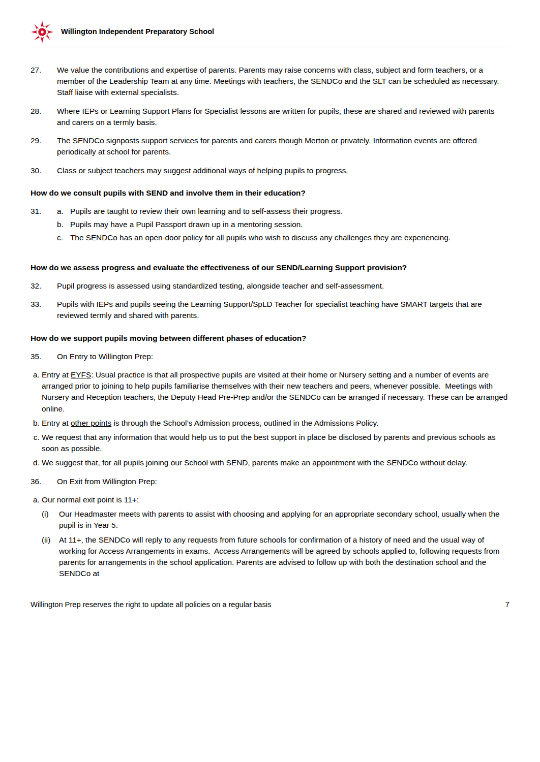Willington Independent Preparatory School
27.
We value the contributions and expertise of parents. Parents may raise concerns with class, subject and form teachers, or a member of the Leadership Team at any time. Meetings with teachers, the SENDCo and the SLT can be scheduled as necessary. Staff liaise with external specialists.
28.
Where IEPs or Learning Support Plans for Specialist lessons are written for pupils, these are shared and reviewed with parents and carers on a termly basis.
29.
The SENDCo signposts support services for parents and carers though Merton or privately. Information events are offered periodically at school for parents.
30.
Class or subject teachers may suggest additional ways of helping pupils to progress.
How do we consult pupils with SEND and involve them in their education?
31.
a. Pupils are taught to review their own learning and to self-assess their progress.
b. Pupils may have a Pupil Passport drawn up in a mentoring session.
c. The SENDCo has an open-door policy for all pupils who wish to discuss any challenges they are experiencing.
How do we assess progress and evaluate the effectiveness of our SEND/Learning Support provision?
32.
Pupil progress is assessed using standardized testing, alongside teacher and self-assessment.
33.
Pupils with IEPs and pupils seeing the Learning Support/SpLD Teacher for specialist teaching have SMART targets that are reviewed termly and shared with parents.
How do we support pupils moving between different phases of education?
35.
On Entry to Willington Prep:
Entry at EYFS: Usual practice is that all prospective pupils are visited at their home or Nursery setting and a number of events are arranged prior to joining to help pupils familiarise themselves with their new teachers and peers, whenever possible. Meetings with Nursery and Reception teachers, the Deputy Head Pre-Prep and/or the SENDCo can be arranged if necessary. These can be arranged online.
Entry at other points is through the School’s Admission process, outlined in the Admissions Policy.
We request that any information that would help us to put the best support in place be disclosed by parents and previous schools as soon as possible.
We suggest that, for all pupils joining our School with SEND, parents make an appointment with the SENDCo without delay.
36.
On Exit from Willington Prep:
Our normal exit point is 11+:
Our Headmaster meets with parents to assist with choosing and applying for an appropriate secondary school, usually when the pupil is in Year 5.
At 11+, the SENDCo will reply to any requests from future schools for confirmation of a history of need and the usual way of working for Access Arrangements in exams. Access Arrangements will be agreed by schools applied to, following requests from parents for arrangements in the school application. Parents are advised to follow up with both the destination school and the SENDCo at
Willington Prep reserves the right to update all policies on a regular basis 7